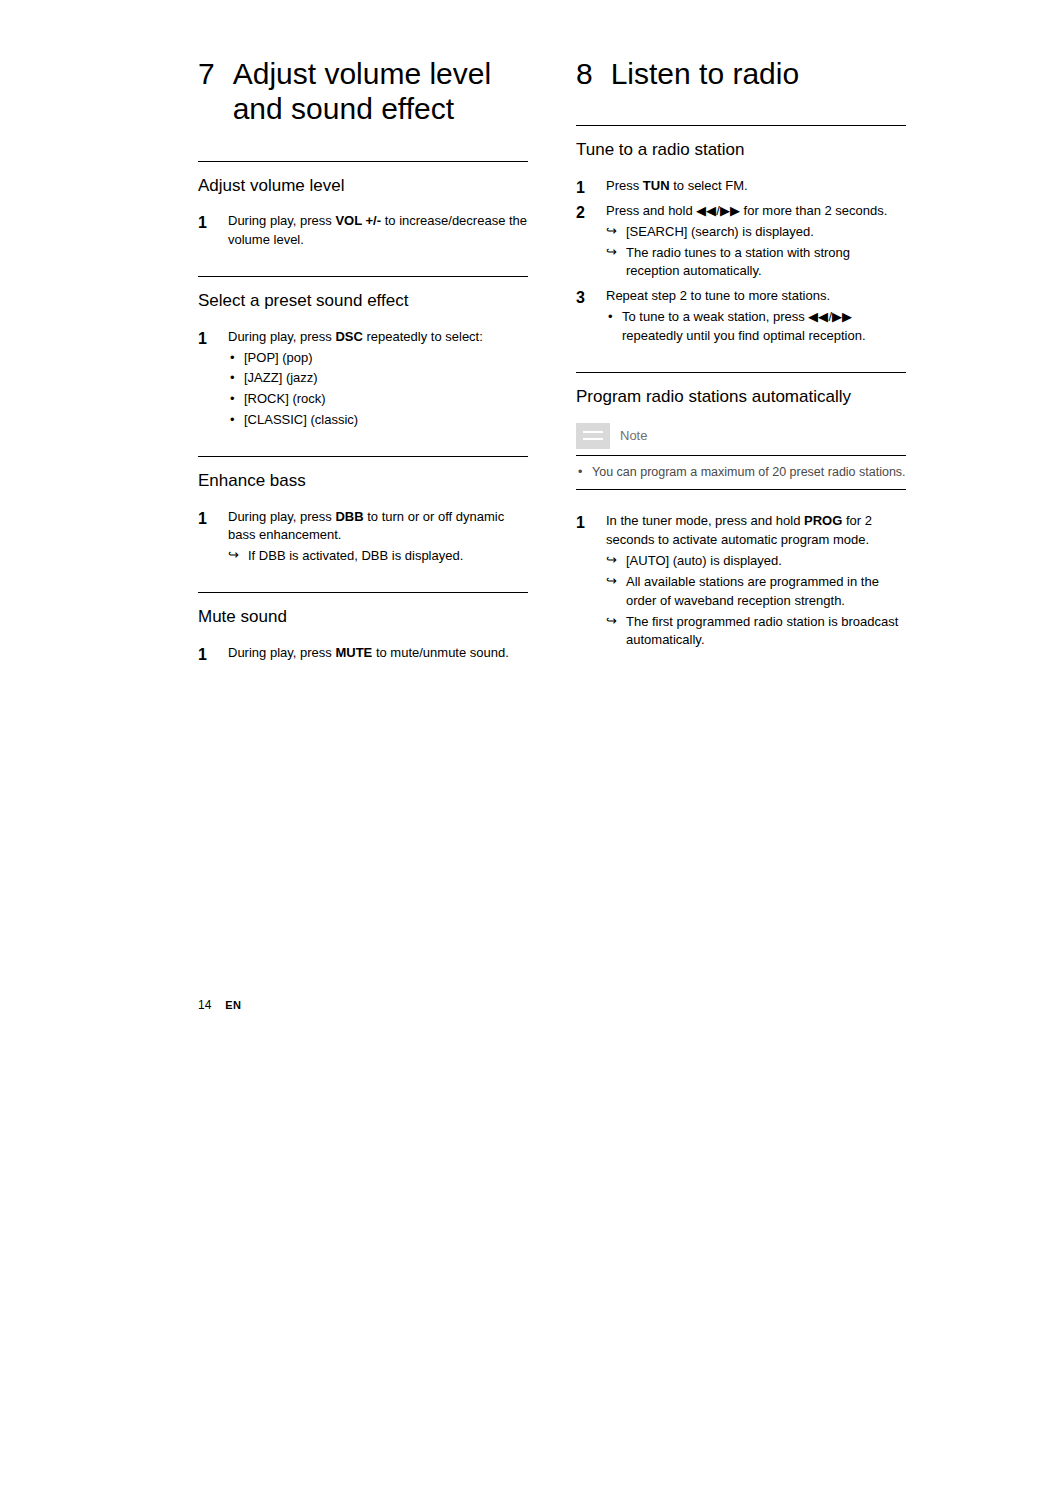7 Adjust volume level and sound effect
Adjust volume level
During play, press VOL +/- to increase/decrease the volume level.
Select a preset sound effect
During play, press DSC repeatedly to select:
[POP] (pop)
[JAZZ] (jazz)
[ROCK] (rock)
[CLASSIC] (classic)
Enhance bass
During play, press DBB to turn or or off dynamic bass enhancement.
If DBB is activated, DBB is displayed.
Mute sound
During play, press MUTE to mute/unmute sound.
8 Listen to radio
Tune to a radio station
Press TUN to select FM.
Press and hold ◀◀/▶▶ for more than 2 seconds.
[SEARCH] (search) is displayed.
The radio tunes to a station with strong reception automatically.
Repeat step 2 to tune to more stations.
To tune to a weak station, press ◀◀/▶▶ repeatedly until you find optimal reception.
Program radio stations automatically
Note
You can program a maximum of 20 preset radio stations.
In the tuner mode, press and hold PROG for 2 seconds to activate automatic program mode.
[AUTO] (auto) is displayed.
All available stations are programmed in the order of waveband reception strength.
The first programmed radio station is broadcast automatically.
14 EN